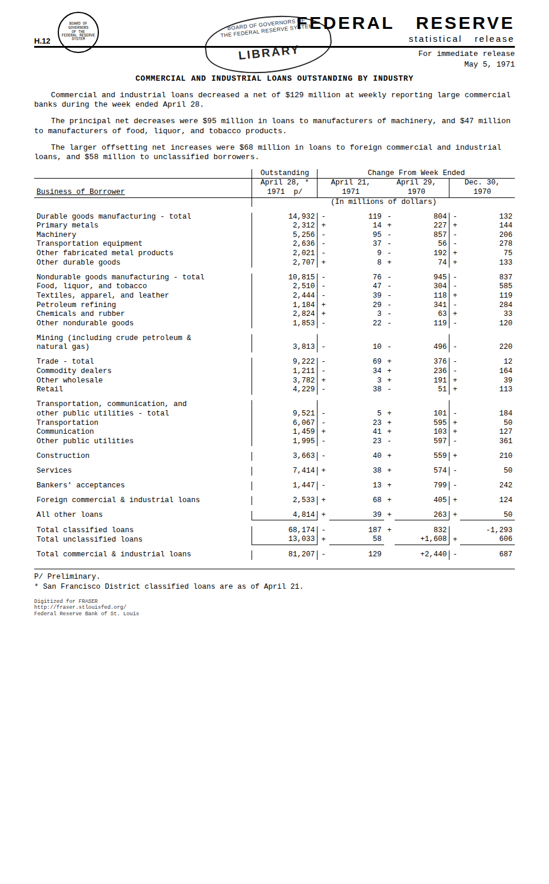BOARD OF GOVERNORS
OF THE
FEDERAL RESERVE
SYSTEM
H.12
FEDERAL RESERVE
statistical release
BOARD OF GOVERNORS OF
THE FEDERAL RESERVE SYSTEM LIBRARY
For immediate release
May 5, 1971
COMMERCIAL AND INDUSTRIAL LOANS OUTSTANDING BY INDUSTRY
Commercial and industrial loans decreased a net of $129 million at weekly reporting large commercial banks during the week ended April 28.
The principal net decreases were $95 million in loans to manufacturers of machinery, and $47 million to manufacturers of food, liquor, and tobacco products.
The larger offsetting net increases were $68 million in loans to foreign commercial and industrial loans, and $58 million to unclassified borrowers.
| | Outstanding | Change From Week Ended |
| --- | --- | --- |
| | April 28, * | April 21, | April 29, | Dec. 30, |
| Business of Borrower | 1971 p/ | 1971 | 1970 | 1970 |
| | (In millions of dollars) |
| Durable goods manufacturing - total | 14,932 | - | 119 | - | 804 | - | 132 |
| Primary metals | 2,312 | + | 14 | + | 227 | + | 144 |
| Machinery | 5,256 | - | 95 | - | 857 | - | 206 |
| Transportation equipment | 2,636 | - | 37 | - | 56 | - | 278 |
| Other fabricated metal products | 2,021 | - | 9 | - | 192 | + | 75 |
| Other durable goods | 2,707 | + | 8 | + | 74 | + | 133 |
| Nondurable goods manufacturing - total | 10,815 | - | 76 | - | 945 | - | 837 |
| Food, liquor, and tobacco | 2,510 | - | 47 | - | 304 | - | 585 |
| Textiles, apparel, and leather | 2,444 | - | 39 | - | 118 | + | 119 |
| Petroleum refining | 1,184 | + | 29 | - | 341 | - | 284 |
| Chemicals and rubber | 2,824 | + | 3 | - | 63 | + | 33 |
| Other nondurable goods | 1,853 | - | 22 | - | 119 | - | 120 |
| Mining (including crude petroleum & | | | | | | | |
| natural gas) | 3,813 | - | 10 | - | 496 | - | 220 |
| Trade - total | 9,222 | - | 69 | + | 376 | - | 12 |
| Commodity dealers | 1,211 | - | 34 | + | 236 | - | 164 |
| Other wholesale | 3,782 | + | 3 | + | 191 | + | 39 |
| Retail | 4,229 | - | 38 | - | 51 | + | 113 |
| Transportation, communication, and | | | | | | | |
| other public utilities - total | 9,521 | - | 5 | + | 101 | - | 184 |
| Transportation | 6,067 | - | 23 | + | 595 | + | 50 |
| Communication | 1,459 | + | 41 | + | 103 | + | 127 |
| Other public utilities | 1,995 | - | 23 | - | 597 | - | 361 |
| Construction | 3,663 | - | 40 | + | 559 | + | 210 |
| Services | 7,414 | + | 38 | + | 574 | - | 50 |
| Bankers' acceptances | 1,447 | - | 13 | + | 799 | - | 242 |
| Foreign commercial & industrial loans | 2,533 | + | 68 | + | 405 | + | 124 |
| All other loans | 4,814 | + | 39 | + | 263 | + | 50 |
| Total classified loans | 68,174 | - | 187 | + | 832 | | -1,293 |
| Total unclassified loans | 13,033 | + | 58 | | +1,608 | + | 606 |
| Total commercial & industrial loans | 81,207 | - | 129 | | +2,440 | - | 687 |
P/ Preliminary.
* San Francisco District classified loans are as of April 21.
Digitized for FRASER
http://fraser.stlouisfed.org/
Federal Reserve Bank of St. Louis